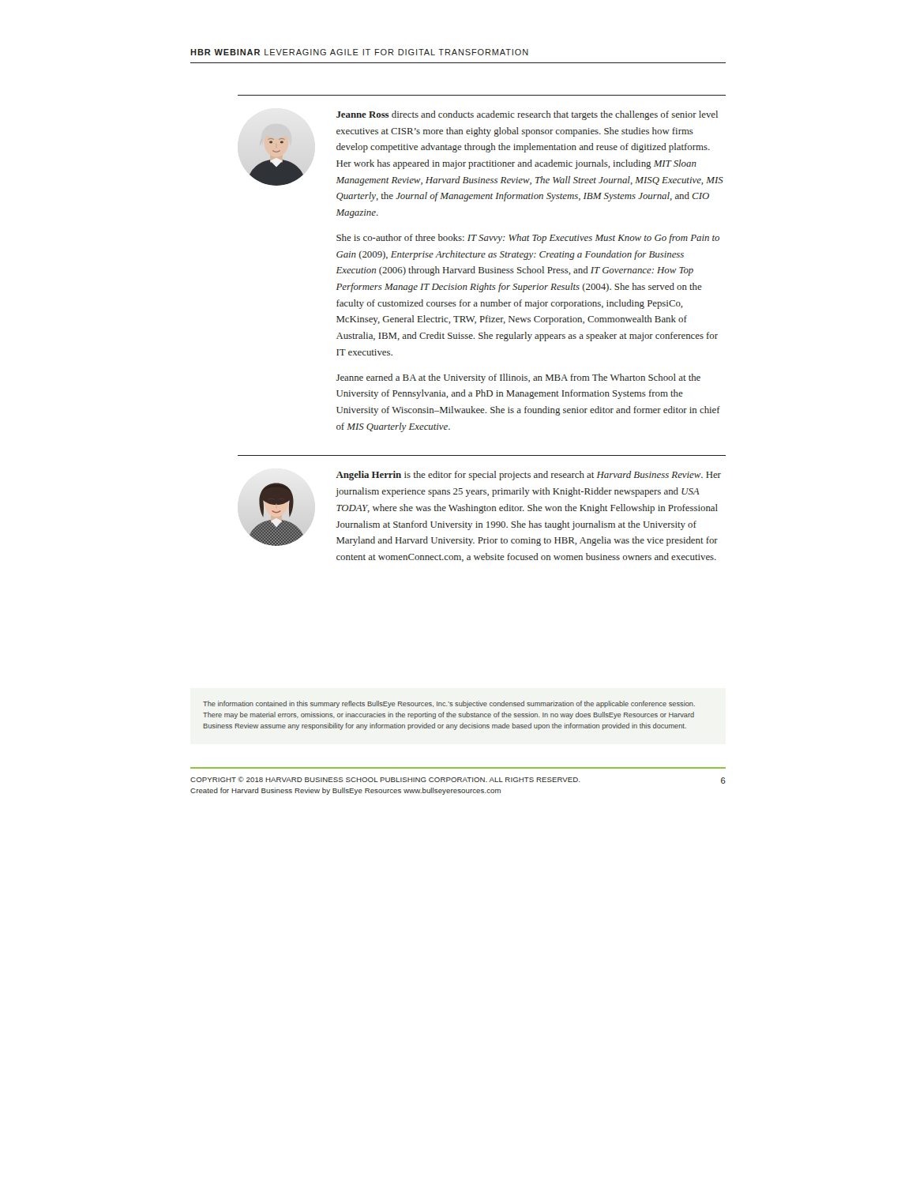HBR WEBINAR LEVERAGING AGILE IT FOR DIGITAL TRANSFORMATION
Jeanne Ross directs and conducts academic research that targets the challenges of senior level executives at CISR’s more than eighty global sponsor companies. She studies how firms develop competitive advantage through the implementation and reuse of digitized platforms. Her work has appeared in major practitioner and academic journals, including MIT Sloan Management Review, Harvard Business Review, The Wall Street Journal, MISQ Executive, MIS Quarterly, the Journal of Management Information Systems, IBM Systems Journal, and CIO Magazine.
She is co-author of three books: IT Savvy: What Top Executives Must Know to Go from Pain to Gain (2009), Enterprise Architecture as Strategy: Creating a Foundation for Business Execution (2006) through Harvard Business School Press, and IT Governance: How Top Performers Manage IT Decision Rights for Superior Results (2004). She has served on the faculty of customized courses for a number of major corporations, including PepsiCo, McKinsey, General Electric, TRW, Pfizer, News Corporation, Commonwealth Bank of Australia, IBM, and Credit Suisse. She regularly appears as a speaker at major conferences for IT executives.
Jeanne earned a BA at the University of Illinois, an MBA from The Wharton School at the University of Pennsylvania, and a PhD in Management Information Systems from the University of Wisconsin–Milwaukee. She is a founding senior editor and former editor in chief of MIS Quarterly Executive.
Angelia Herrin is the editor for special projects and research at Harvard Business Review. Her journalism experience spans 25 years, primarily with Knight-Ridder newspapers and USA TODAY, where she was the Washington editor. She won the Knight Fellowship in Professional Journalism at Stanford University in 1990. She has taught journalism at the University of Maryland and Harvard University. Prior to coming to HBR, Angelia was the vice president for content at womenConnect.com, a website focused on women business owners and executives.
The information contained in this summary reflects BullsEye Resources, Inc.’s subjective condensed summarization of the applicable conference session. There may be material errors, omissions, or inaccuracies in the reporting of the substance of the session. In no way does BullsEye Resources or Harvard Business Review assume any responsibility for any information provided or any decisions made based upon the information provided in this document.
COPYRIGHT © 2018 HARVARD BUSINESS SCHOOL PUBLISHING CORPORATION. ALL RIGHTS RESERVED.
Created for Harvard Business Review by BullsEye Resources www.bullseyeresources.com
6